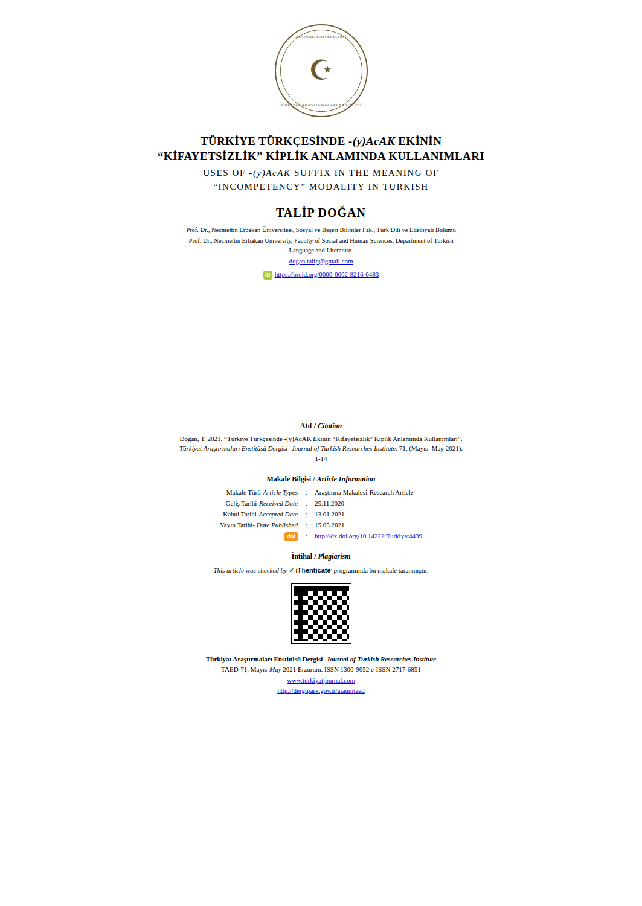Atatürk Üniversitesi ☪ Türkiyat Araştırmaları Enstitüsü
TÜRKİYE TÜRKÇESİNDE -(y)AcAK EKİNİN
“KİFAYETSİZLİK” KİPLİK ANLAMINDA KULLANIMLARI
USES OF -(y)AcAK SUFFIX IN THE MEANING OF
“INCOMPETENCY” MODALITY IN TURKISH
TALİP DOĞAN
Prof. Dr., Necmettin Erbakan Üniversitesi, Sosyal ve Beşerî Bilimler Fak., Türk Dili ve Edebiyatı Bölümü
Prof. Dr., Necmettin Erbakan University, Faculty of Social and Human Sciences, Department of Turkish
Language and Literature.
dogan.talip@gmail.com
iD https://orcid.org/0000-0002-8216-0483
Atıf / Citation
Doğan, T. 2021. “Türkiye Türkçesinde -(y)AcAK Ekinin “Kifayetsizlik” Kiplik Anlamında Kullanımları”.
Türkiyat Araştırmaları Enstitüsü Dergisi- Journal of Turkish Researches Institute. 71, (Mayıs- May 2021).
1-14
Makale Bilgisi / Article Information
| Makale Türü- Article Types | : | Araştırma Makalesi-Research Article |
| Geliş Tarihi- Received Date | : | 25.11.2020 |
| Kabul Tarihi- Accepted Date | : | 13.01.2021 |
| Yayın Tarihi- Date Published | : | 15.05.2021 |
| doi | : | http://dx.doi.org/10.14222/Turkiyat4439 |
İntihal / Plagiarism
This article was checked by ✓ iThenticate. programında bu makale taranmıştır.
Türkiyat Araştırmaları Enstitüsü Dergisi- Journal of Turkish Researches Institute
TAED-71, Mayıs-May 2021 Erzurum. ISSN 1300-9052 e-ISSN 2717-6851
www.turkiyatjournal.com
http://dergipark.gov.tr/ataunitaed